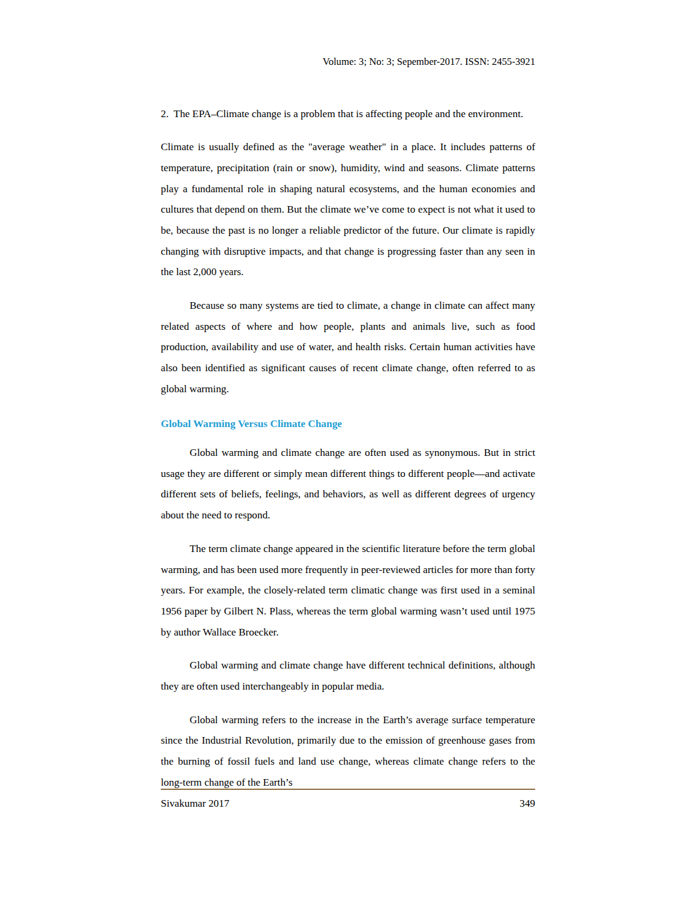Volume: 3; No: 3; Sepember-2017. ISSN: 2455-3921
2. The EPA–Climate change is a problem that is affecting people and the environment.
Climate is usually defined as the "average weather" in a place. It includes patterns of temperature, precipitation (rain or snow), humidity, wind and seasons. Climate patterns play a fundamental role in shaping natural ecosystems, and the human economies and cultures that depend on them. But the climate we’ve come to expect is not what it used to be, because the past is no longer a reliable predictor of the future. Our climate is rapidly changing with disruptive impacts, and that change is progressing faster than any seen in the last 2,000 years.
Because so many systems are tied to climate, a change in climate can affect many related aspects of where and how people, plants and animals live, such as food production, availability and use of water, and health risks. Certain human activities have also been identified as significant causes of recent climate change, often referred to as global warming.
Global Warming Versus Climate Change
Global warming and climate change are often used as synonymous. But in strict usage they are different or simply mean different things to different people—and activate different sets of beliefs, feelings, and behaviors, as well as different degrees of urgency about the need to respond.
The term climate change appeared in the scientific literature before the term global warming, and has been used more frequently in peer-reviewed articles for more than forty years. For example, the closely-related term climatic change was first used in a seminal 1956 paper by Gilbert N. Plass, whereas the term global warming wasn’t used until 1975 by author Wallace Broecker.
Global warming and climate change have different technical definitions, although they are often used interchangeably in popular media.
Global warming refers to the increase in the Earth’s average surface temperature since the Industrial Revolution, primarily due to the emission of greenhouse gases from the burning of fossil fuels and land use change, whereas climate change refers to the long-term change of the Earth’s
Sivakumar 2017 349